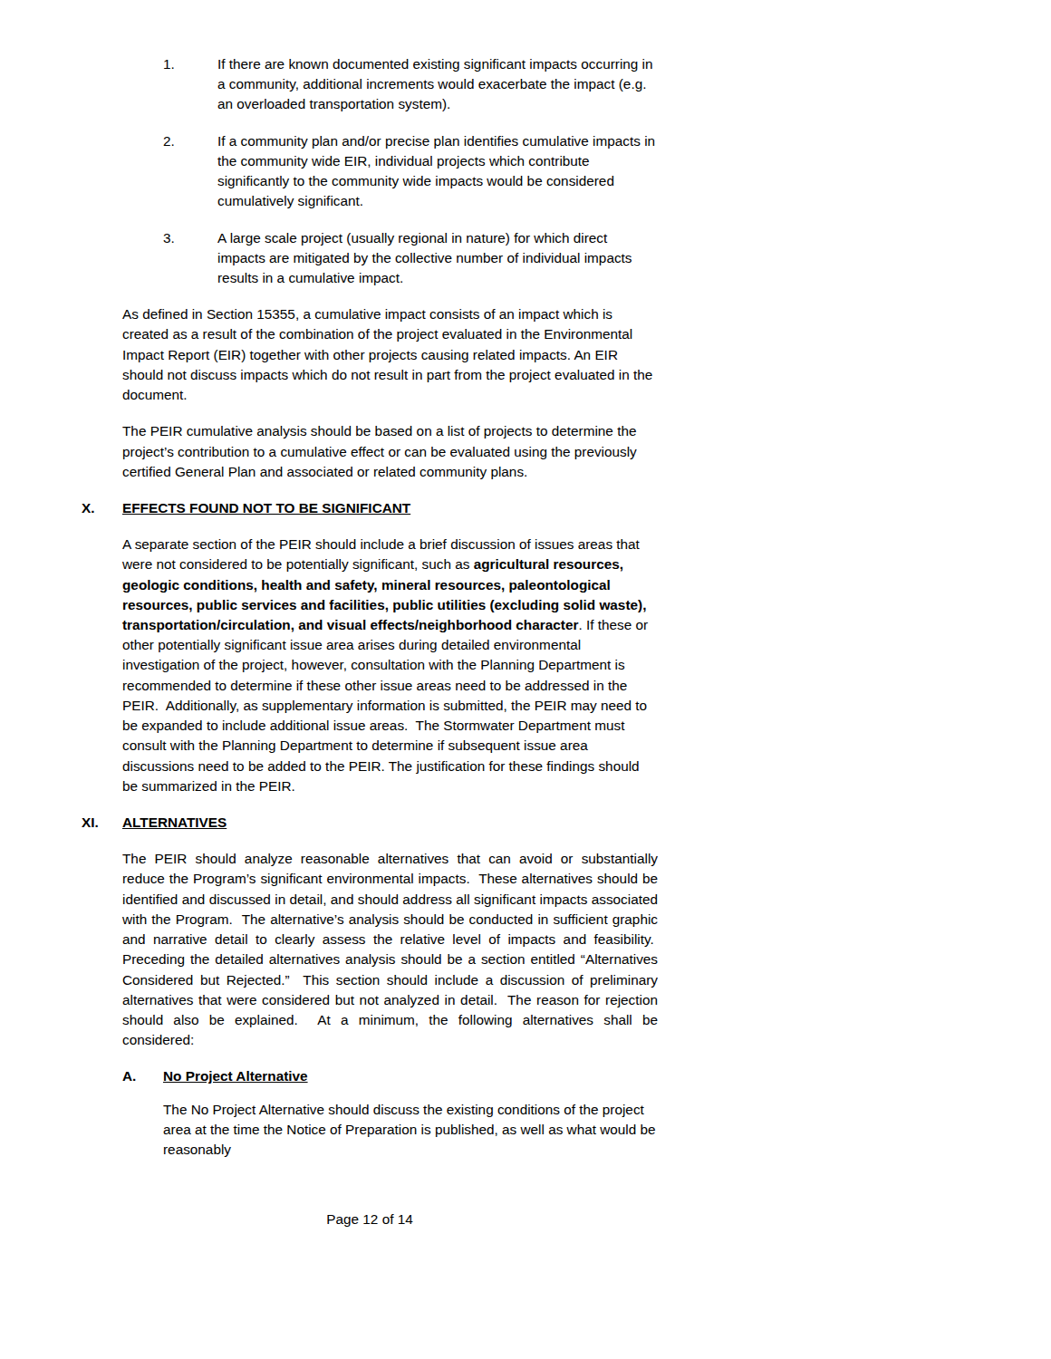If there are known documented existing significant impacts occurring in a community, additional increments would exacerbate the impact (e.g. an overloaded transportation system).
If a community plan and/or precise plan identifies cumulative impacts in the community wide EIR, individual projects which contribute significantly to the community wide impacts would be considered cumulatively significant.
A large scale project (usually regional in nature) for which direct impacts are mitigated by the collective number of individual impacts results in a cumulative impact.
As defined in Section 15355, a cumulative impact consists of an impact which is created as a result of the combination of the project evaluated in the Environmental Impact Report (EIR) together with other projects causing related impacts. An EIR should not discuss impacts which do not result in part from the project evaluated in the document.
The PEIR cumulative analysis should be based on a list of projects to determine the project’s contribution to a cumulative effect or can be evaluated using the previously certified General Plan and associated or related community plans.
X. Effects Found Not to be Significant
A separate section of the PEIR should include a brief discussion of issues areas that were not considered to be potentially significant, such as agricultural resources, geologic conditions, health and safety, mineral resources, paleontological resources, public services and facilities, public utilities (excluding solid waste), transportation/circulation, and visual effects/neighborhood character. If these or other potentially significant issue area arises during detailed environmental investigation of the project, however, consultation with the Planning Department is recommended to determine if these other issue areas need to be addressed in the PEIR. Additionally, as supplementary information is submitted, the PEIR may need to be expanded to include additional issue areas. The Stormwater Department must consult with the Planning Department to determine if subsequent issue area discussions need to be added to the PEIR. The justification for these findings should be summarized in the PEIR.
XI. Alternatives
The PEIR should analyze reasonable alternatives that can avoid or substantially reduce the Program’s significant environmental impacts. These alternatives should be identified and discussed in detail, and should address all significant impacts associated with the Program. The alternative’s analysis should be conducted in sufficient graphic and narrative detail to clearly assess the relative level of impacts and feasibility. Preceding the detailed alternatives analysis should be a section entitled “Alternatives Considered but Rejected.” This section should include a discussion of preliminary alternatives that were considered but not analyzed in detail. The reason for rejection should also be explained. At a minimum, the following alternatives shall be considered:
A. No Project Alternative
The No Project Alternative should discuss the existing conditions of the project area at the time the Notice of Preparation is published, as well as what would be reasonably
Page 12 of 14